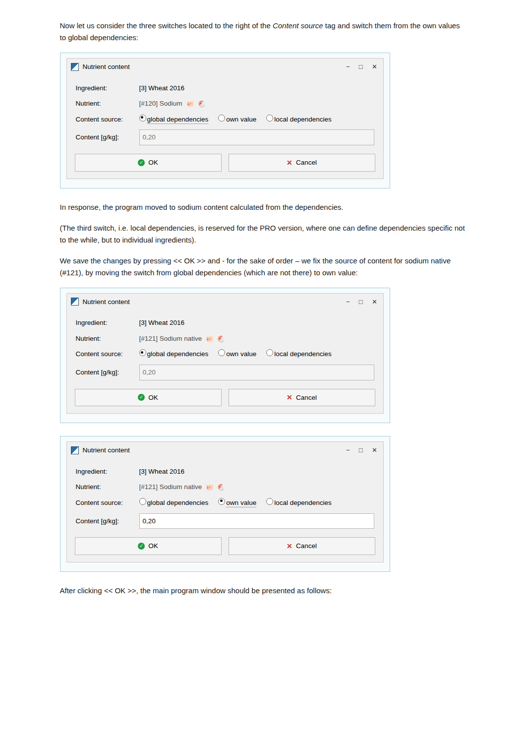Now let us consider the three switches located to the right of the Content source tag and switch them from the own values to global dependencies:
Nutrient content
−□✕
| Ingredient: | [3] Wheat 2016 |
| Nutrient: | [#120] Sodium 🐖 🐔 |
| Content source: | global dependencies own value local dependencies |
| Content [g/kg]: | 0,20 |
✓OK
✕Cancel
In response, the program moved to sodium content calculated from the dependencies.
(The third switch, i.e. local dependencies, is reserved for the PRO version, where one can define dependencies specific not to the while, but to individual ingredients).
We save the changes by pressing << OK >> and - for the sake of order – we fix the source of content for sodium native (#121), by moving the switch from global dependencies (which are not there) to own value:
Nutrient content
−□✕
| Ingredient: | [3] Wheat 2016 |
| Nutrient: | [#121] Sodium native 🐖 🐔 |
| Content source: | global dependencies own value local dependencies |
| Content [g/kg]: | 0,20 |
✓OK
✕Cancel
Nutrient content
−□✕
| Ingredient: | [3] Wheat 2016 |
| Nutrient: | [#121] Sodium native 🐖 🐔 |
| Content source: | global dependencies own value local dependencies |
| Content [g/kg]: | 0,20 |
✓OK
✕Cancel
After clicking << OK >>, the main program window should be presented as follows: